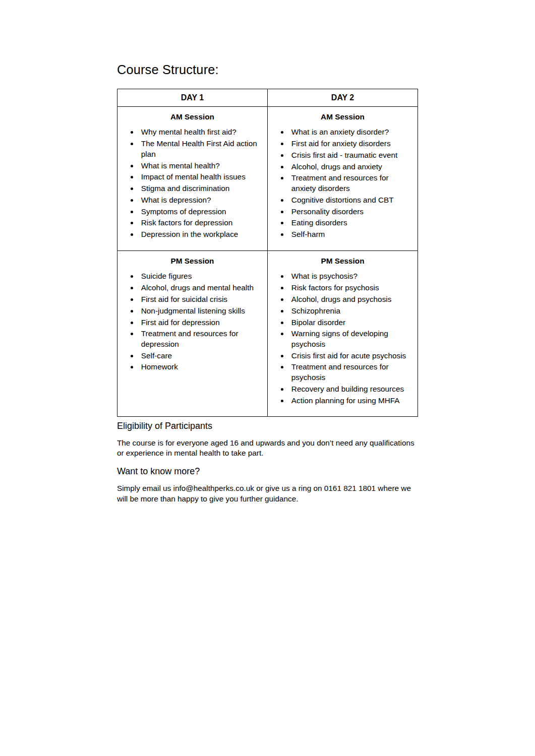Course Structure:
| DAY 1 | DAY 2 |
| AM Session Why mental health first aid? The Mental Health First Aid action plan What is mental health? Impact of mental health issues Stigma and discrimination What is depression? Symptoms of depression Risk factors for depression Depression in the workplace | AM Session What is an anxiety disorder? First aid for anxiety disorders Crisis first aid - traumatic event Alcohol, drugs and anxiety Treatment and resources for anxiety disorders Cognitive distortions and CBT Personality disorders Eating disorders Self-harm |
| PM Session Suicide figures Alcohol, drugs and mental health First aid for suicidal crisis Non-judgmental listening skills First aid for depression Treatment and resources for depression Self-care Homework | PM Session What is psychosis? Risk factors for psychosis Alcohol, drugs and psychosis Schizophrenia Bipolar disorder Warning signs of developing psychosis Crisis first aid for acute psychosis Treatment and resources for psychosis Recovery and building resources Action planning for using MHFA |
Eligibility of Participants
The course is for everyone aged 16 and upwards and you don’t need any qualifications or experience in mental health to take part.
Want to know more?
Simply email us info@healthperks.co.uk or give us a ring on 0161 821 1801 where we will be more than happy to give you further guidance.